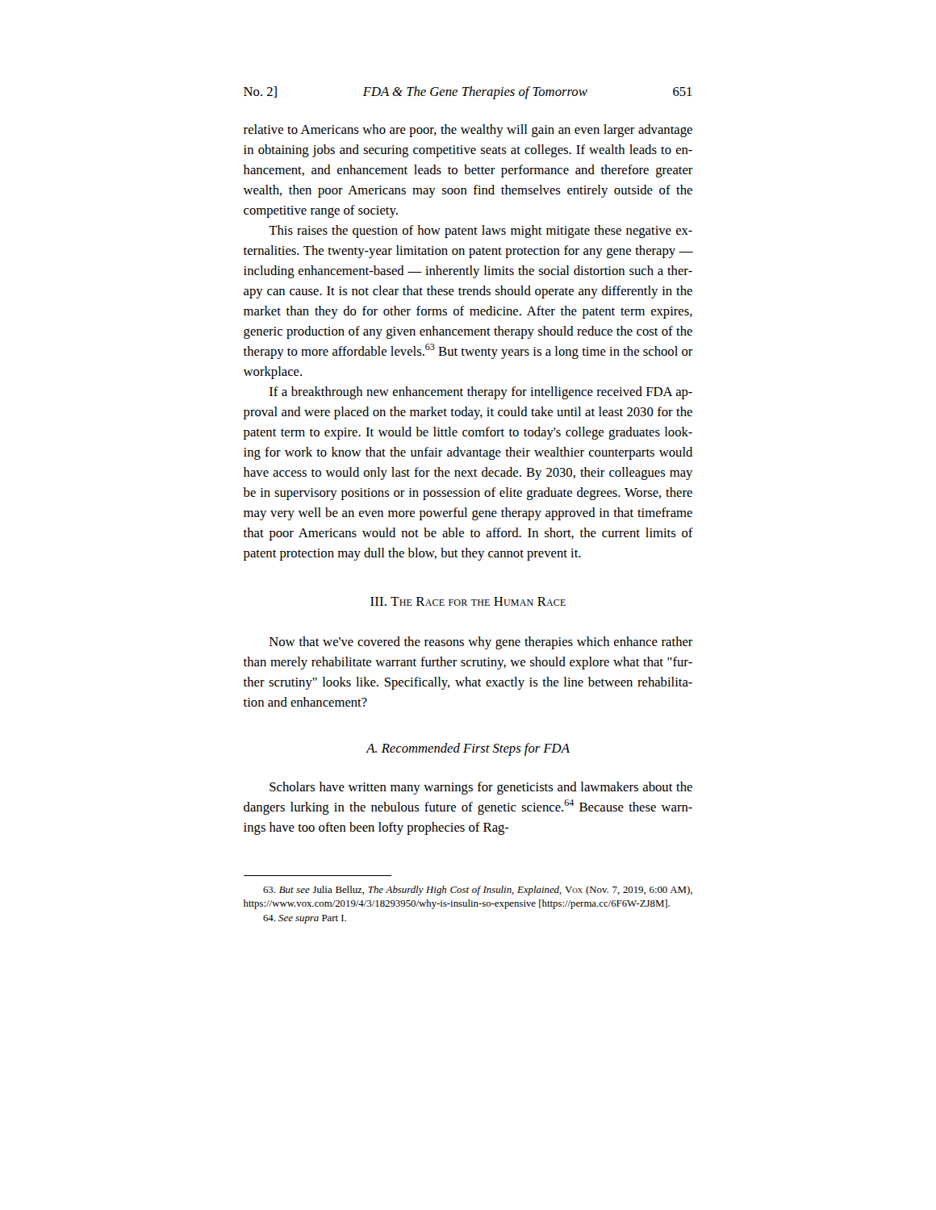No. 2] FDA & The Gene Therapies of Tomorrow 651
relative to Americans who are poor, the wealthy will gain an even larger advantage in obtaining jobs and securing competitive seats at colleges. If wealth leads to enhancement, and enhancement leads to better performance and therefore greater wealth, then poor Americans may soon find themselves entirely outside of the competitive range of society.
This raises the question of how patent laws might mitigate these negative externalities. The twenty-year limitation on patent protection for any gene therapy — including enhancement-based — inherently limits the social distortion such a therapy can cause. It is not clear that these trends should operate any differently in the market than they do for other forms of medicine. After the patent term expires, generic production of any given enhancement therapy should reduce the cost of the therapy to more affordable levels.63 But twenty years is a long time in the school or workplace.
If a breakthrough new enhancement therapy for intelligence received FDA approval and were placed on the market today, it could take until at least 2030 for the patent term to expire. It would be little comfort to today's college graduates looking for work to know that the unfair advantage their wealthier counterparts would have access to would only last for the next decade. By 2030, their colleagues may be in supervisory positions or in possession of elite graduate degrees. Worse, there may very well be an even more powerful gene therapy approved in that timeframe that poor Americans would not be able to afford. In short, the current limits of patent protection may dull the blow, but they cannot prevent it.
III. The Race for the Human Race
Now that we've covered the reasons why gene therapies which enhance rather than merely rehabilitate warrant further scrutiny, we should explore what that "further scrutiny" looks like. Specifically, what exactly is the line between rehabilitation and enhancement?
A. Recommended First Steps for FDA
Scholars have written many warnings for geneticists and lawmakers about the dangers lurking in the nebulous future of genetic science.64 Because these warnings have too often been lofty prophecies of Rag-
63. But see Julia Belluz, The Absurdly High Cost of Insulin, Explained, Vox (Nov. 7, 2019, 6:00 AM), https://www.vox.com/2019/4/3/18293950/why-is-insulin-so-expensive [https://perma.cc/6F6W-ZJ8M].
64. See supra Part I.